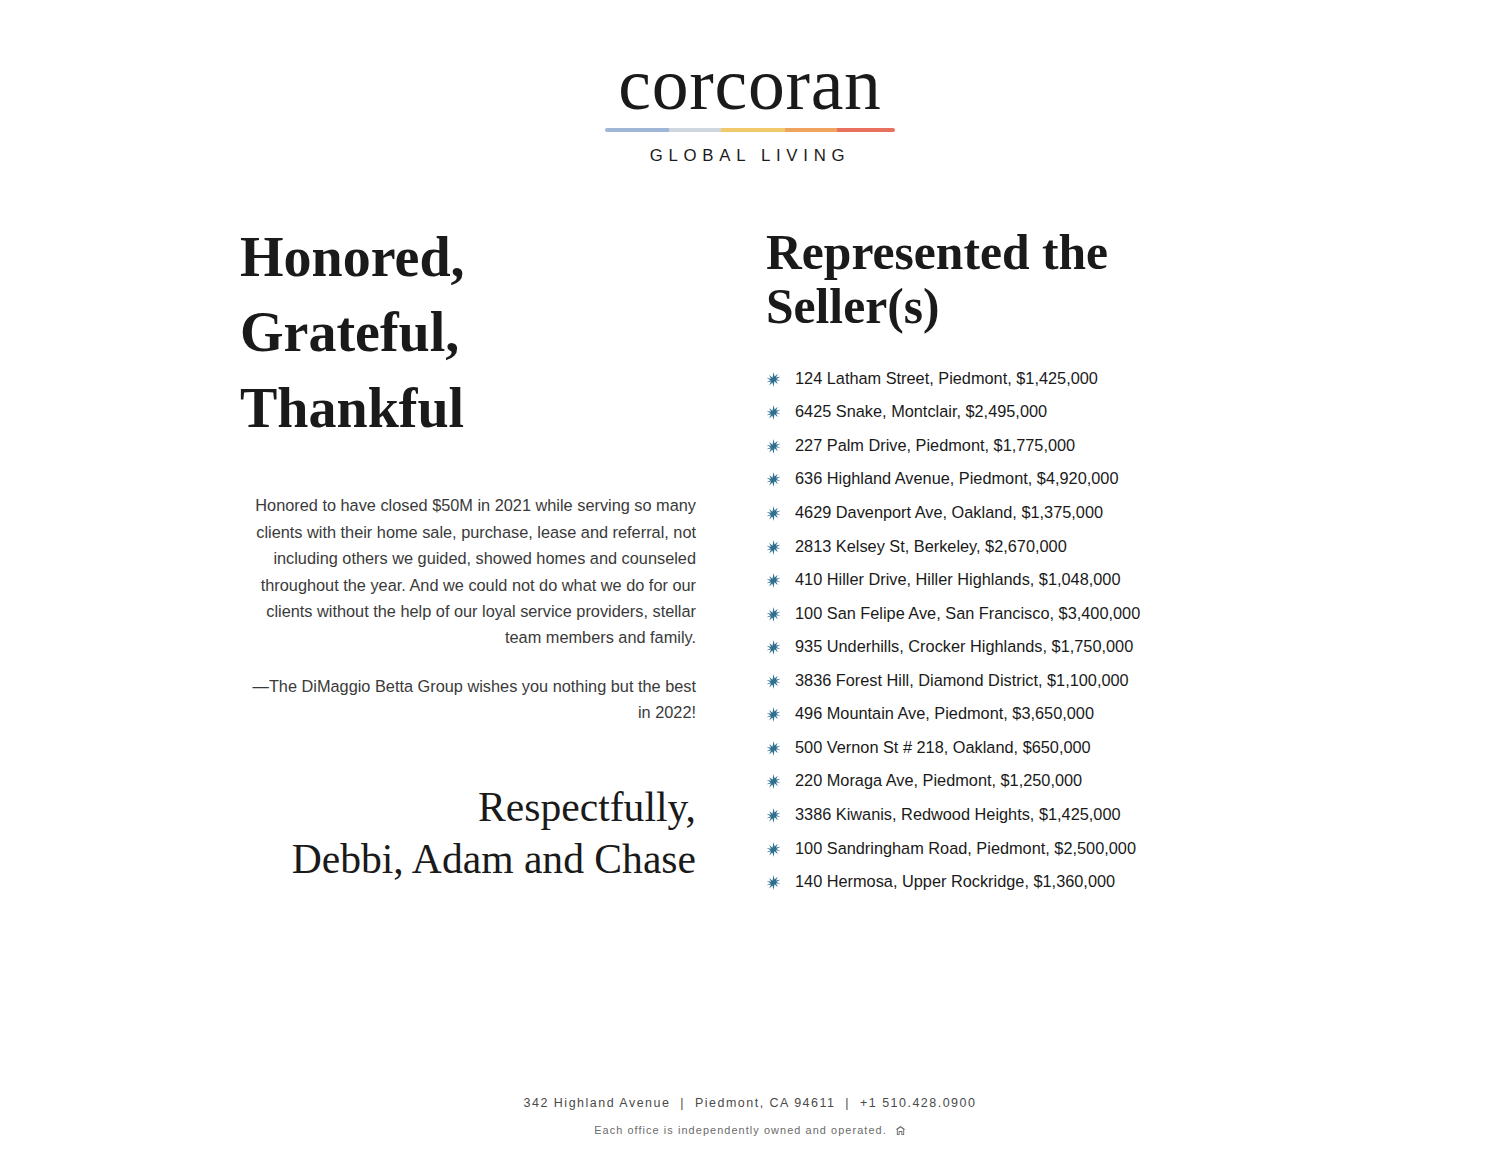corcoran
Global Living
Honored, Grateful, Thankful
Honored to have closed $50M in 2021 while serving so many clients with their home sale, purchase, lease and referral, not including others we guided, showed homes and counseled throughout the year. And we could not do what we do for our clients without the help of our loyal service providers, stellar team members and family.
—The DiMaggio Betta Group wishes you nothing but the best in 2022!
Respectfully, Debbi, Adam and Chase
Represented the Seller(s)
124 Latham Street, Piedmont, $1,425,000
6425 Snake, Montclair, $2,495,000
227 Palm Drive, Piedmont, $1,775,000
636 Highland Avenue, Piedmont, $4,920,000
4629 Davenport Ave, Oakland, $1,375,000
2813 Kelsey St, Berkeley, $2,670,000
410 Hiller Drive, Hiller Highlands, $1,048,000
100 San Felipe Ave, San Francisco, $3,400,000
935 Underhills, Crocker Highlands, $1,750,000
3836 Forest Hill, Diamond District, $1,100,000
496 Mountain Ave, Piedmont, $3,650,000
500 Vernon St # 218, Oakland, $650,000
220 Moraga Ave, Piedmont, $1,250,000
3386 Kiwanis, Redwood Heights, $1,425,000
100 Sandringham Road, Piedmont, $2,500,000
140 Hermosa, Upper Rockridge, $1,360,000
342 Highland Avenue | Piedmont, CA 94611 | +1 510.428.0900
Each office is independently owned and operated.